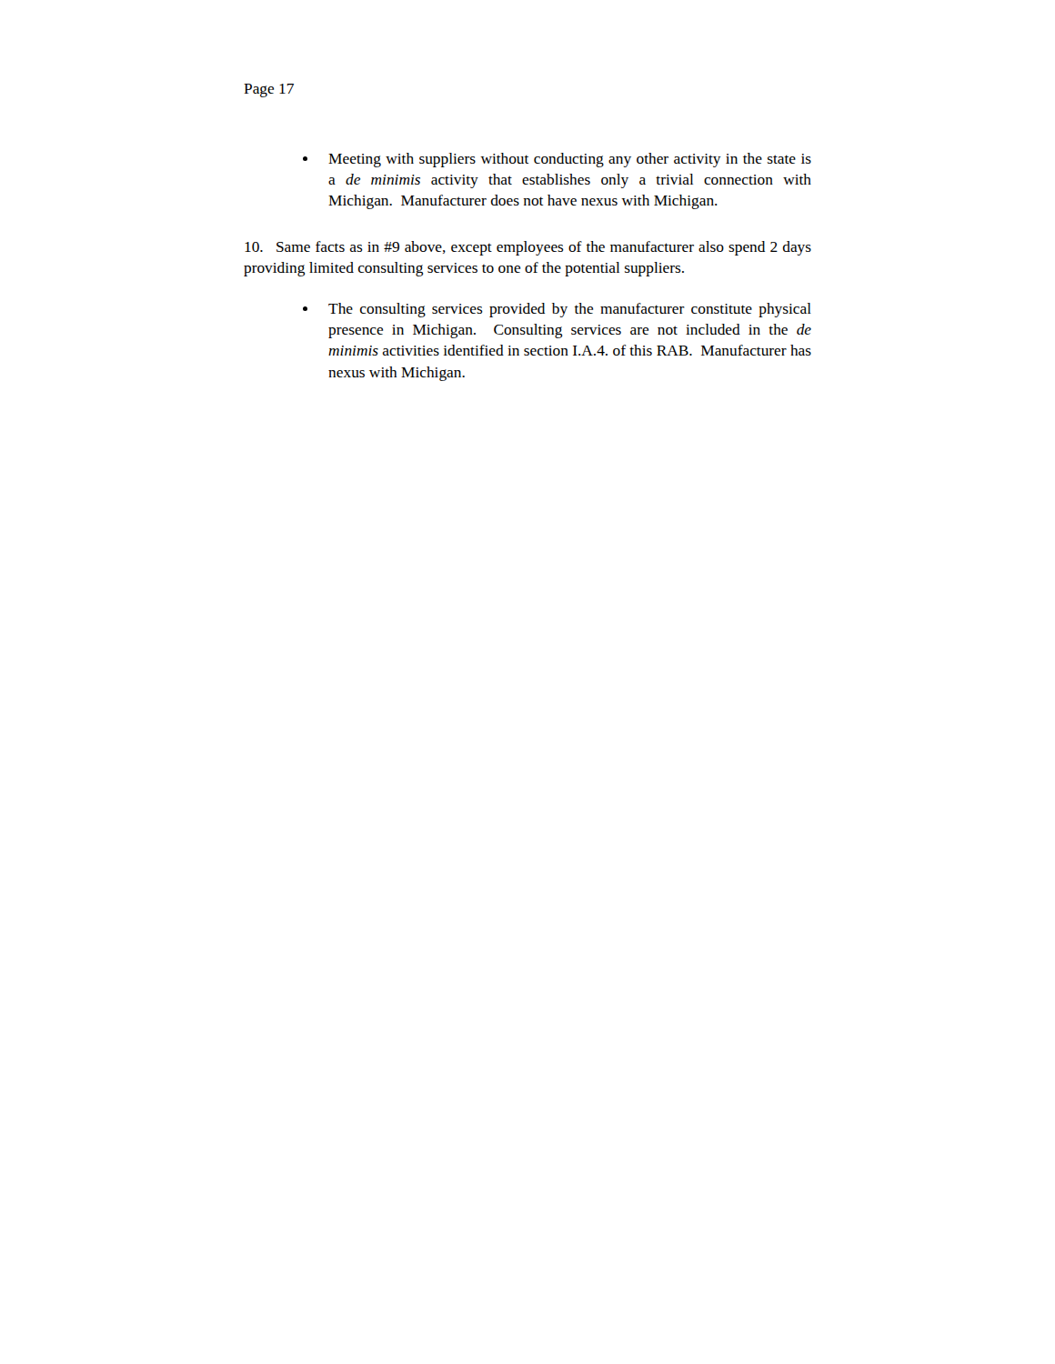Page 17
Meeting with suppliers without conducting any other activity in the state is a de minimis activity that establishes only a trivial connection with Michigan. Manufacturer does not have nexus with Michigan.
10. Same facts as in #9 above, except employees of the manufacturer also spend 2 days providing limited consulting services to one of the potential suppliers.
The consulting services provided by the manufacturer constitute physical presence in Michigan. Consulting services are not included in the de minimis activities identified in section I.A.4. of this RAB. Manufacturer has nexus with Michigan.